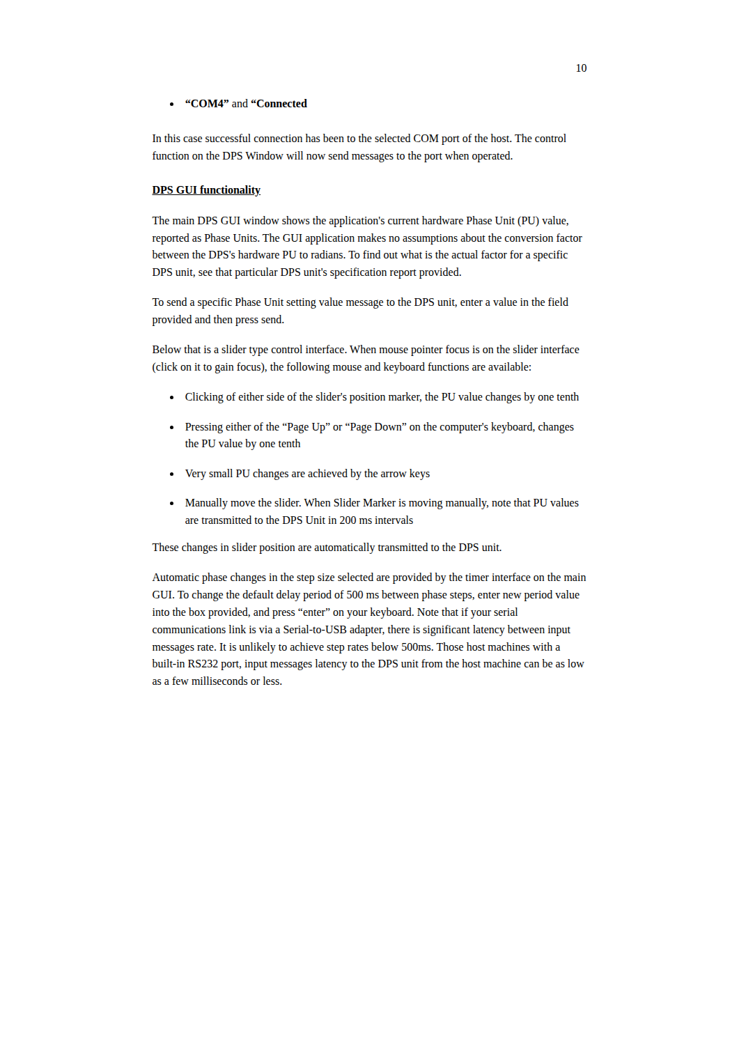10
“COM4” and “Connected
In this case successful connection has been to the selected COM port of the host. The control function on the DPS Window will now send messages to the port when operated.
DPS GUI functionality
The main DPS GUI window shows the application's current hardware Phase Unit (PU) value, reported as Phase Units. The GUI application makes no assumptions about the conversion factor between the DPS's hardware PU to radians. To find out what is the actual factor for a specific DPS unit, see that particular DPS unit's specification report provided.
To send a specific Phase Unit setting value message to the DPS unit, enter a value in the field provided and then press send.
Below that is a slider type control interface. When mouse pointer focus is on the slider interface (click on it to gain focus), the following mouse and keyboard functions are available:
Clicking of either side of the slider's position marker, the PU value changes by one tenth
Pressing either of the “Page Up” or “Page Down” on the computer's keyboard, changes the PU value by one tenth
Very small PU changes are achieved by the arrow keys
Manually move the slider. When Slider Marker is moving manually, note that PU values are transmitted to the DPS Unit in 200 ms intervals
These changes in slider position are automatically transmitted to the DPS unit.
Automatic phase changes in the step size selected are provided by the timer interface on the main GUI. To change the default delay period of 500 ms between phase steps, enter new period value into the box provided, and press “enter” on your keyboard. Note that if your serial communications link is via a Serial-to-USB adapter, there is significant latency between input messages rate. It is unlikely to achieve step rates below 500ms. Those host machines with a built-in RS232 port, input messages latency to the DPS unit from the host machine can be as low as a few milliseconds or less.